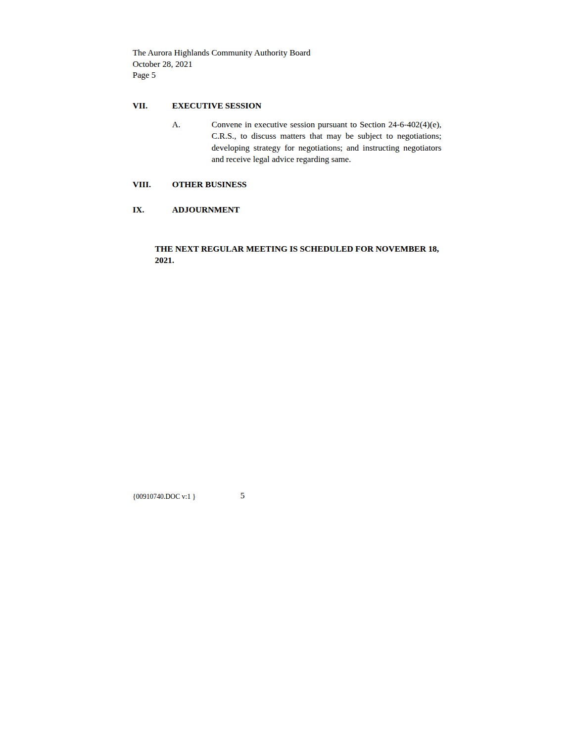The Aurora Highlands Community Authority Board
October 28, 2021
Page 5
VII.
Executive Session
A.
Convene in executive session pursuant to Section 24-6-402(4)(e), C.R.S., to discuss matters that may be subject to negotiations; developing strategy for negotiations; and instructing negotiators and receive legal advice regarding same.
VIII.
Other Business
IX.
Adjournment
The next regular meeting is scheduled for November 18, 2021.
{00910740.DOC v:1 }
5